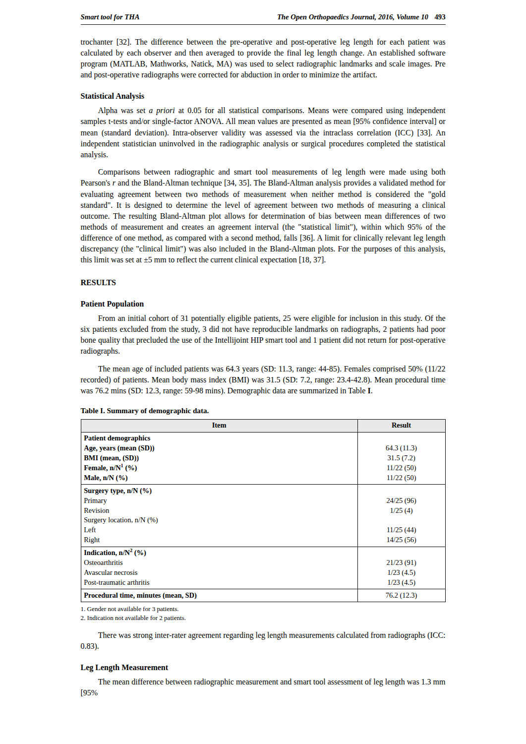Smart tool for THA
The Open Orthopaedics Journal, 2016, Volume 10 493
trochanter [32]. The difference between the pre-operative and post-operative leg length for each patient was calculated by each observer and then averaged to provide the final leg length change. An established software program (MATLAB, Mathworks, Natick, MA) was used to select radiographic landmarks and scale images. Pre and post-operative radiographs were corrected for abduction in order to minimize the artifact.
Statistical Analysis
Alpha was set a priori at 0.05 for all statistical comparisons. Means were compared using independent samples t-tests and/or single-factor ANOVA. All mean values are presented as mean [95% confidence interval] or mean (standard deviation). Intra-observer validity was assessed via the intraclass correlation (ICC) [33]. An independent statistician uninvolved in the radiographic analysis or surgical procedures completed the statistical analysis.
Comparisons between radiographic and smart tool measurements of leg length were made using both Pearson's r and the Bland-Altman technique [34, 35]. The Bland-Altman analysis provides a validated method for evaluating agreement between two methods of measurement when neither method is considered the "gold standard". It is designed to determine the level of agreement between two methods of measuring a clinical outcome. The resulting Bland-Altman plot allows for determination of bias between mean differences of two methods of measurement and creates an agreement interval (the "statistical limit"), within which 95% of the difference of one method, as compared with a second method, falls [36]. A limit for clinically relevant leg length discrepancy (the "clinical limit") was also included in the Bland-Altman plots. For the purposes of this analysis, this limit was set at ±5 mm to reflect the current clinical expectation [18, 37].
RESULTS
Patient Population
From an initial cohort of 31 potentially eligible patients, 25 were eligible for inclusion in this study. Of the six patients excluded from the study, 3 did not have reproducible landmarks on radiographs, 2 patients had poor bone quality that precluded the use of the Intellijoint HIP smart tool and 1 patient did not return for post-operative radiographs.
The mean age of included patients was 64.3 years (SD: 11.3, range: 44-85). Females comprised 50% (11/22 recorded) of patients. Mean body mass index (BMI) was 31.5 (SD: 7.2, range: 23.4-42.8). Mean procedural time was 76.2 mins (SD: 12.3, range: 59-98 mins). Demographic data are summarized in Table I.
Table I. Summary of demographic data.
| Item | Result |
| --- | --- |
| Patient demographics Age, years (mean (SD)) BMI (mean, (SD)) Female, n/N 1 (%) Male, n/N (%) | 64.3 (11.3) 31.5 (7.2) 11/22 (50) 11/22 (50) |
| Surgery type, n/N (%) Primary Revision Surgery location, n/N (%) Left Right | 24/25 (96) 1/25 (4) 11/25 (44) 14/25 (56) |
| Indication, n/N 2 (%) Osteoarthritis Avascular necrosis Post-traumatic arthritis | 21/23 (91) 1/23 (4.5) 1/23 (4.5) |
| Procedural time, minutes (mean, SD) | 76.2 (12.3) |
1. Gender not available for 3 patients.
2. Indication not available for 2 patients.
There was strong inter-rater agreement regarding leg length measurements calculated from radiographs (ICC: 0.83).
Leg Length Measurement
The mean difference between radiographic measurement and smart tool assessment of leg length was 1.3 mm [95%